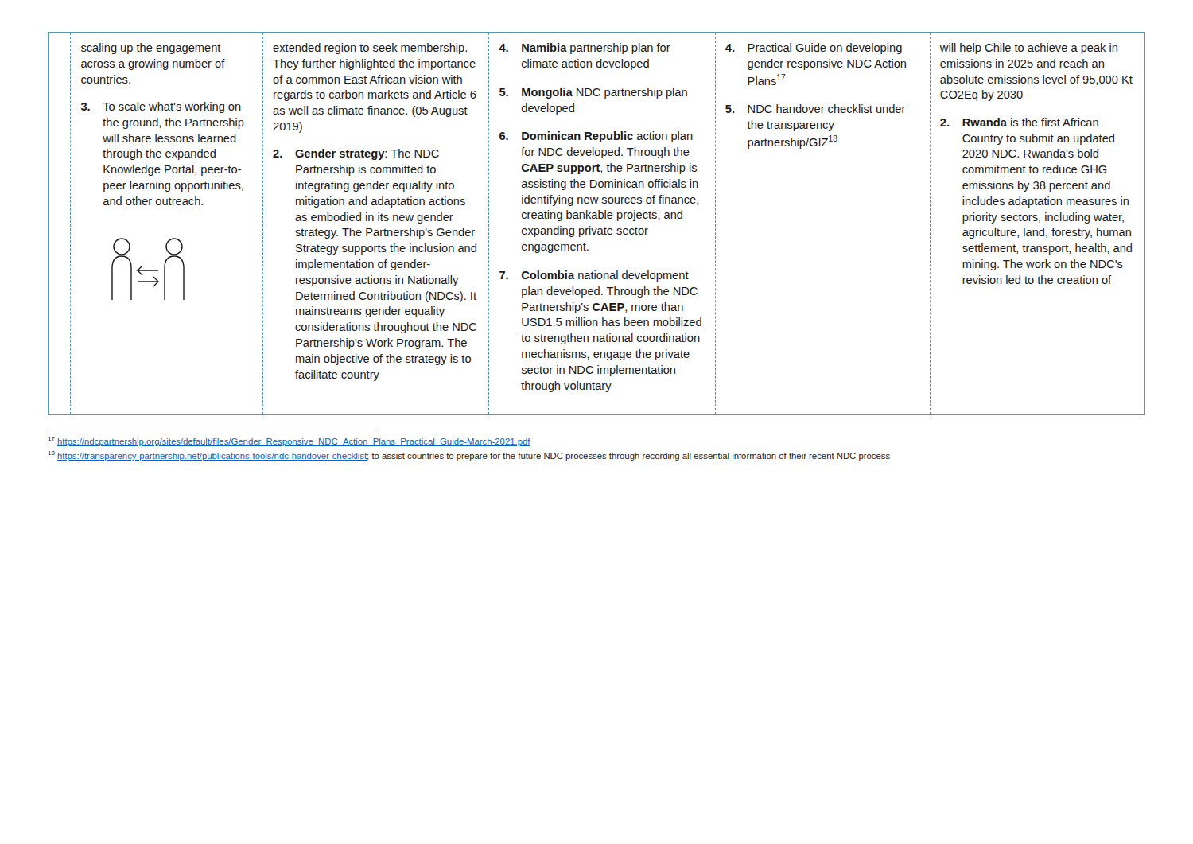| | scaling up the engagement across a growing number of countries. To scale what's working on the ground, the Partnership will share lessons learned through the expanded Knowledge Portal, peer-to-peer learning opportunities, and other outreach. | extended region to seek membership. They further highlighted the importance of a common East African vision with regards to carbon markets and Article 6 as well as climate finance. (05 August 2019) Gender strategy : The NDC Partnership is committed to integrating gender equality into mitigation and adaptation actions as embodied in its new gender strategy. The Partnership's Gender Strategy supports the inclusion and implementation of gender-responsive actions in Nationally Determined Contribution (NDCs). It mainstreams gender equality considerations throughout the NDC Partnership's Work Program. The main objective of the strategy is to facilitate country | Namibia partnership plan for climate action developed Mongolia NDC partnership plan developed Dominican Republic action plan for NDC developed. Through the CAEP support , the Partnership is assisting the Dominican officials in identifying new sources of finance, creating bankable projects, and expanding private sector engagement. Colombia national development plan developed. Through the NDC Partnership's CAEP , more than USD1.5 million has been mobilized to strengthen national coordination mechanisms, engage the private sector in NDC implementation through voluntary | Practical Guide on developing gender responsive NDC Action Plans 17 NDC handover checklist under the transparency partnership/GIZ 18 | will help Chile to achieve a peak in emissions in 2025 and reach an absolute emissions level of 95,000 Kt CO2Eq by 2030 Rwanda is the first African Country to submit an updated 2020 NDC. Rwanda's bold commitment to reduce GHG emissions by 38 percent and includes adaptation measures in priority sectors, including water, agriculture, land, forestry, human settlement, transport, health, and mining. The work on the NDC's revision led to the creation of |
17 https://ndcpartnership.org/sites/default/files/Gender_Responsive_NDC_Action_Plans_Practical_Guide-March-2021.pdf
18 https://transparency-partnership.net/publications-tools/ndc-handover-checklist; to assist countries to prepare for the future NDC processes through recording all essential information of their recent NDC process